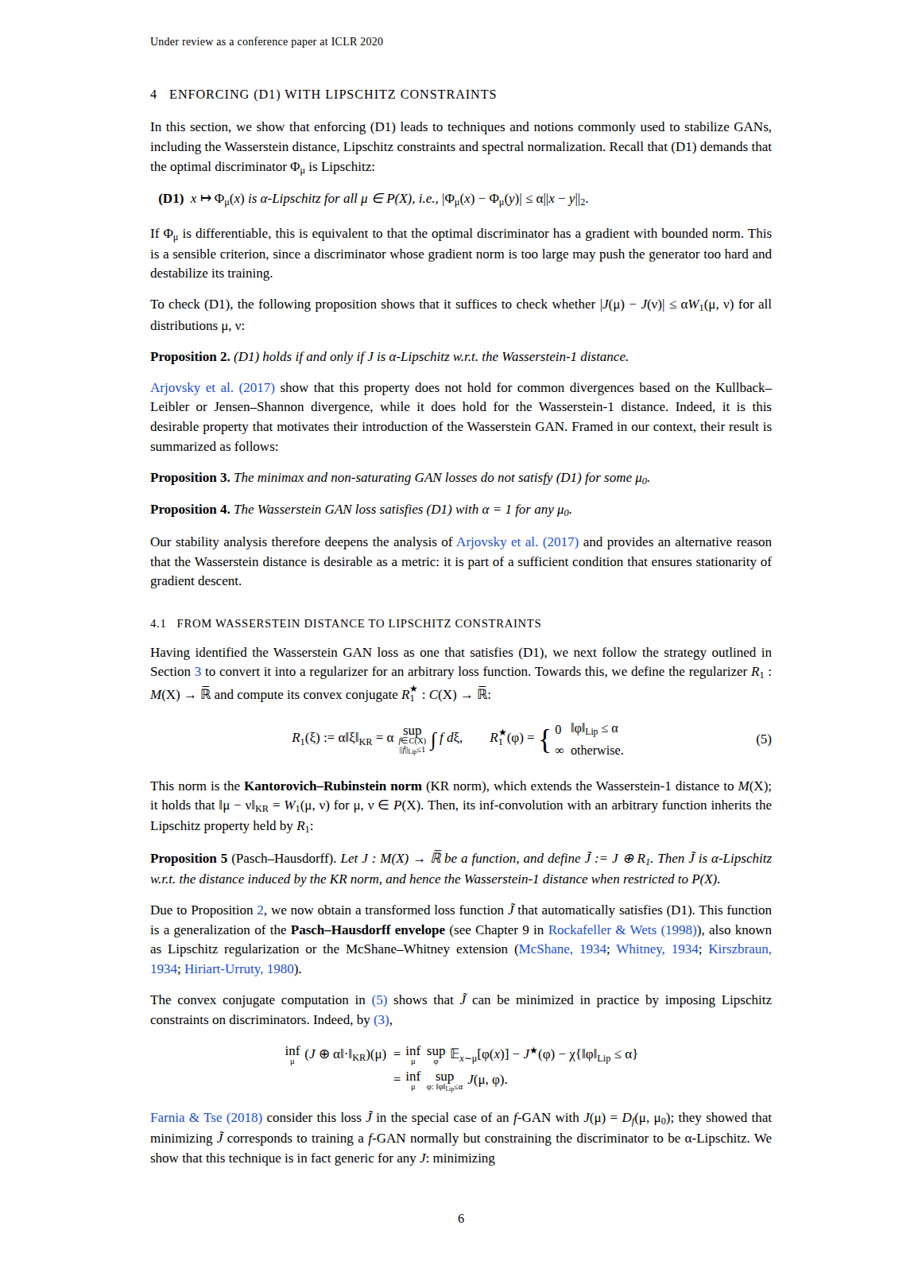Under review as a conference paper at ICLR 2020
4 Enforcing (D1) with Lipschitz constraints
In this section, we show that enforcing (D1) leads to techniques and notions commonly used to stabilize GANs, including the Wasserstein distance, Lipschitz constraints and spectral normalization. Recall that (D1) demands that the optimal discriminator Φμ is Lipschitz:
(D1) x ↦ Φμ(x) is α-Lipschitz for all μ ∈ P(X), i.e., |Φμ(x) − Φμ(y)| ≤ α||x − y||2.
If Φμ is differentiable, this is equivalent to that the optimal discriminator has a gradient with bounded norm. This is a sensible criterion, since a discriminator whose gradient norm is too large may push the generator too hard and destabilize its training.
To check (D1), the following proposition shows that it suffices to check whether |J(μ) − J(ν)| ≤ αW 1(μ, ν) for all distributions μ, ν:
Proposition 2. (D1) holds if and only if J is α-Lipschitz w.r.t. the Wasserstein-1 distance.
Arjovsky et al. (2017) show that this property does not hold for common divergences based on the Kullback–Leibler or Jensen–Shannon divergence, while it does hold for the Wasserstein-1 distance. Indeed, it is this desirable property that motivates their introduction of the Wasserstein GAN. Framed in our context, their result is summarized as follows:
Proposition 3. The minimax and non-saturating GAN losses do not satisfy (D1) for some μ0.
Proposition 4. The Wasserstein GAN loss satisfies (D1) with α = 1 for any μ0.
Our stability analysis therefore deepens the analysis of Arjovsky et al. (2017) and provides an alternative reason that the Wasserstein distance is desirable as a metric: it is part of a sufficient condition that ensures stationarity of gradient descent.
4.1 From Wasserstein distance to Lipschitz constraints
Having identified the Wasserstein GAN loss as one that satisfies (D1), we next follow the strategy outlined in Section 3 to convert it into a regularizer for an arbitrary loss function. Towards this, we define the regularizer R 1 : M(X) → ℝ̅ and compute its convex conjugate R★
1 : C(X) → ℝ̅:
R 1(ξ) := α‖ξ‖KR = α sup f∈C(X)||f||Lip≤1 ∫ f dξ, R★
1(φ) = {
| 0 | ‖φ‖ Lip ≤ α |
| ∞ | otherwise. |
(5)
This norm is the Kantorovich–Rubinstein norm (KR norm), which extends the Wasserstein-1 distance to M(X); it holds that ‖μ − ν‖KR = W 1(μ, ν) for μ, ν ∈ P(X). Then, its inf-convolution with an arbitrary function inherits the Lipschitz property held by R 1:
Proposition 5 (Pasch–Hausdorff). Let J : M(X) → ℝ̅ be a function, and define J̃ := J ⊕ R 1. Then J̃ is α-Lipschitz w.r.t. the distance induced by the KR norm, and hence the Wasserstein-1 distance when restricted to P(X).
Due to Proposition 2, we now obtain a transformed loss function J̃ that automatically satisfies (D1). This function is a generalization of the Pasch–Hausdorff envelope (see Chapter 9 in Rockafeller & Wets (1998)), also known as Lipschitz regularization or the McShane–Whitney extension (McShane, 1934; Whitney, 1934; Kirszbraun, 1934; Hiriart-Urruty, 1980).
The convex conjugate computation in (5) shows that J̃ can be minimized in practice by imposing Lipschitz constraints on discriminators. Indeed, by (3),
| inf μ ( J ⊕ α‖·‖ KR )(μ) | = inf μ sup φ 𝔼 x ∼μ [φ( x )] − J ★ (φ) − χ{‖φ‖ Lip ≤ α} |
| | = inf μ sup φ: ‖φ‖ Lip ≤α J (μ, φ). |
Farnia & Tse (2018) consider this loss J̃ in the special case of an f-GAN with J(μ) = Df(μ, μ0); they showed that minimizing J̃ corresponds to training a f-GAN normally but constraining the discriminator to be α-Lipschitz. We show that this technique is in fact generic for any J: minimizing
6